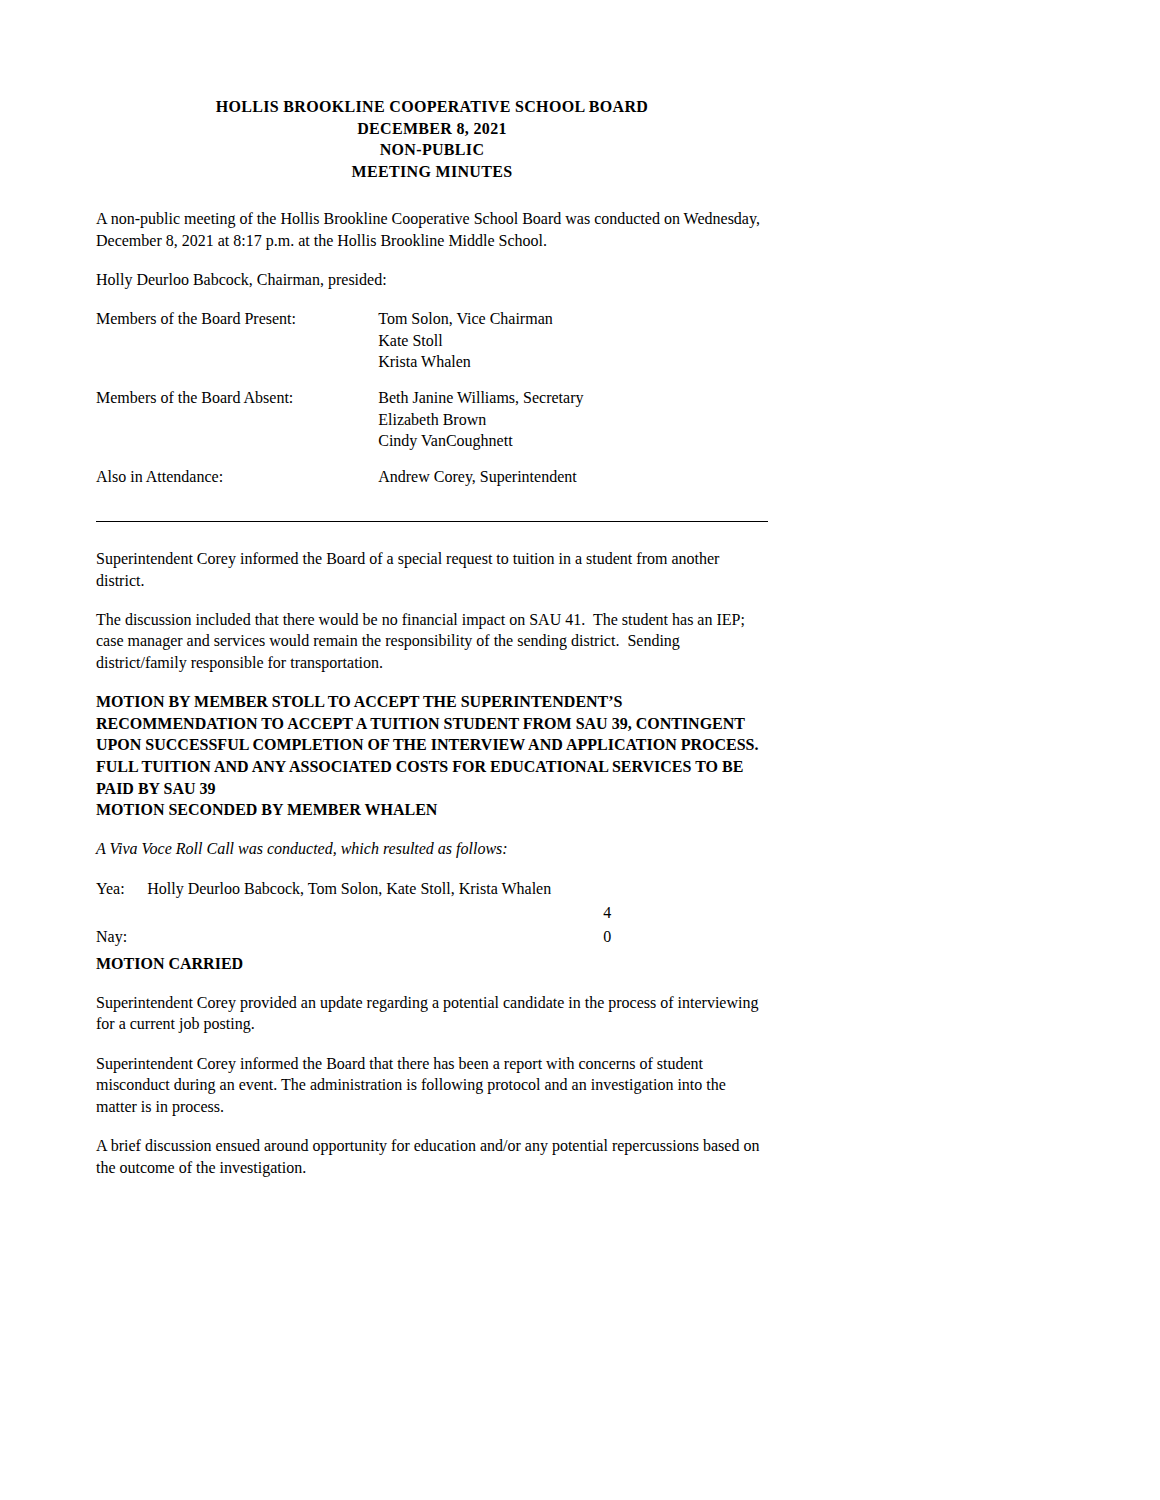HOLLIS BROOKLINE COOPERATIVE SCHOOL BOARD
DECEMBER 8, 2021
NON-PUBLIC
MEETING MINUTES
A non-public meeting of the Hollis Brookline Cooperative School Board was conducted on Wednesday, December 8, 2021 at 8:17 p.m. at the Hollis Brookline Middle School.
Holly Deurloo Babcock, Chairman, presided:
| Members of the Board Present: | Tom Solon, Vice Chairman Kate Stoll Krista Whalen |
| Members of the Board Absent: | Beth Janine Williams, Secretary Elizabeth Brown Cindy VanCoughnett |
| Also in Attendance: | Andrew Corey, Superintendent |
Superintendent Corey informed the Board of a special request to tuition in a student from another district.
The discussion included that there would be no financial impact on SAU 41. The student has an IEP; case manager and services would remain the responsibility of the sending district. Sending district/family responsible for transportation.
Motion by Member Stoll to accept the Superintendent’s recommendation to accept a tuition student from SAU 39, contingent upon successful completion of the interview and application process. Full tuition and any associated costs for educational services to be paid by SAU 39
Motion seconded by Member Whalen
A Viva Voce Roll Call was conducted, which resulted as follows:
| Yea: | Holly Deurloo Babcock, Tom Solon, Kate Stoll, Krista Whalen | |
| | | 4 |
| Nay: | | 0 |
Motion Carried
Superintendent Corey provided an update regarding a potential candidate in the process of interviewing for a current job posting.
Superintendent Corey informed the Board that there has been a report with concerns of student misconduct during an event. The administration is following protocol and an investigation into the matter is in process.
A brief discussion ensued around opportunity for education and/or any potential repercussions based on the outcome of the investigation.